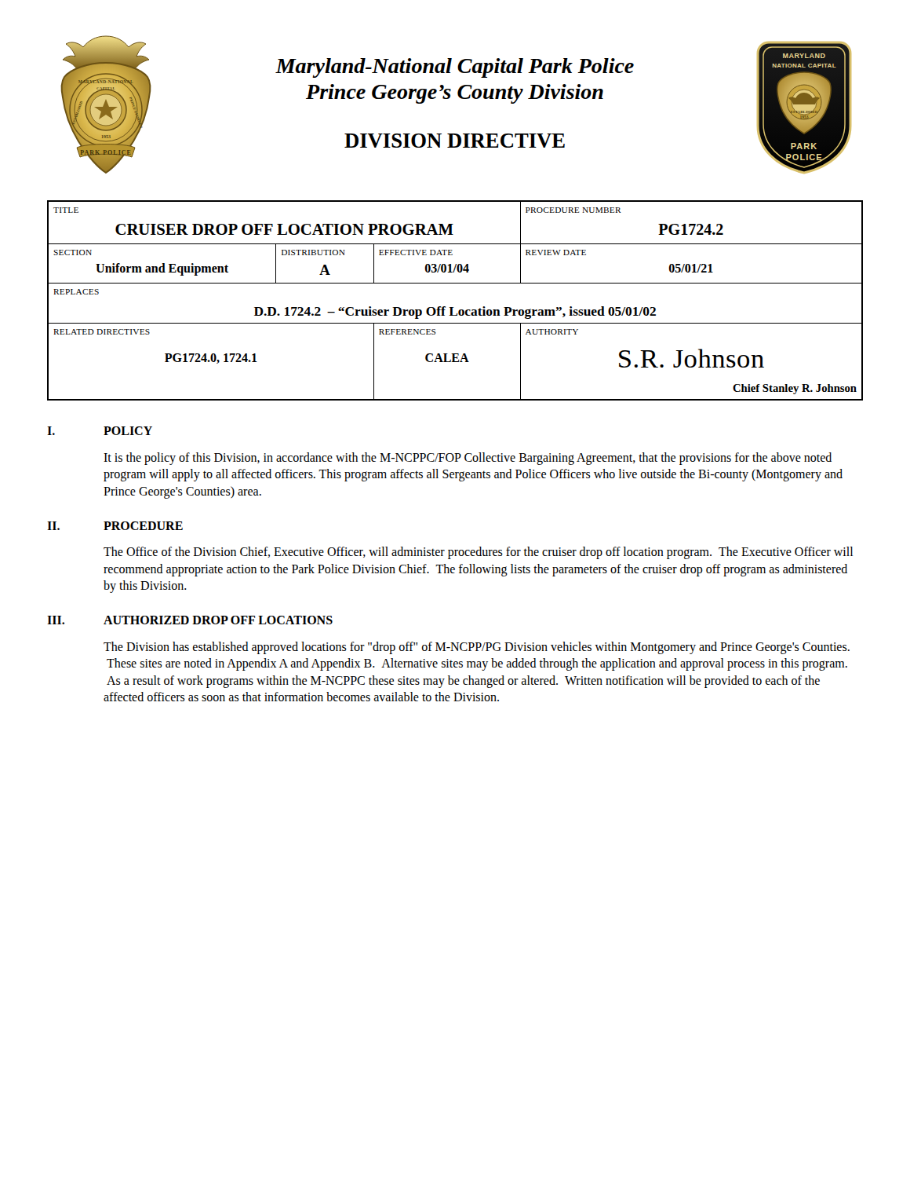MARYLAND-NATIONAL CAPITAL ESTABLISHED PRINCE GEORGE'S 1953 PARK POLICE
Maryland-National Capital Park Police
Prince George’s County Division
DIVISION DIRECTIVE
MARYLAND NATIONAL CAPITAL ESTABLISHED 1953 PARK POLICE
| TITLE CRUISER DROP OFF LOCATION PROGRAM | PROCEDURE NUMBER PG1724.2 |
| SECTION Uniform and Equipment | DISTRIBUTION A | EFFECTIVE DATE 03/01/04 | REVIEW DATE 05/01/21 |
| REPLACES D.D. 1724.2 – “Cruiser Drop Off Location Program”, issued 05/01/02 |
| RELATED DIRECTIVES PG1724.0, 1724.1 | REFERENCES CALEA | AUTHORITY S.R. Johnson Chief Stanley R. Johnson |
I. POLICY
It is the policy of this Division, in accordance with the M-NCPPC/FOP Collective Bargaining Agreement, that the provisions for the above noted program will apply to all affected officers. This program affects all Sergeants and Police Officers who live outside the Bi-county (Montgomery and Prince George's Counties) area.
II. PROCEDURE
The Office of the Division Chief, Executive Officer, will administer procedures for the cruiser drop off location program. The Executive Officer will recommend appropriate action to the Park Police Division Chief. The following lists the parameters of the cruiser drop off program as administered by this Division.
III. AUTHORIZED DROP OFF LOCATIONS
The Division has established approved locations for "drop off" of M-NCPP/PG Division vehicles within Montgomery and Prince George's Counties. These sites are noted in Appendix A and Appendix B. Alternative sites may be added through the application and approval process in this program. As a result of work programs within the M-NCPPC these sites may be changed or altered. Written notification will be provided to each of the affected officers as soon as that information becomes available to the Division.